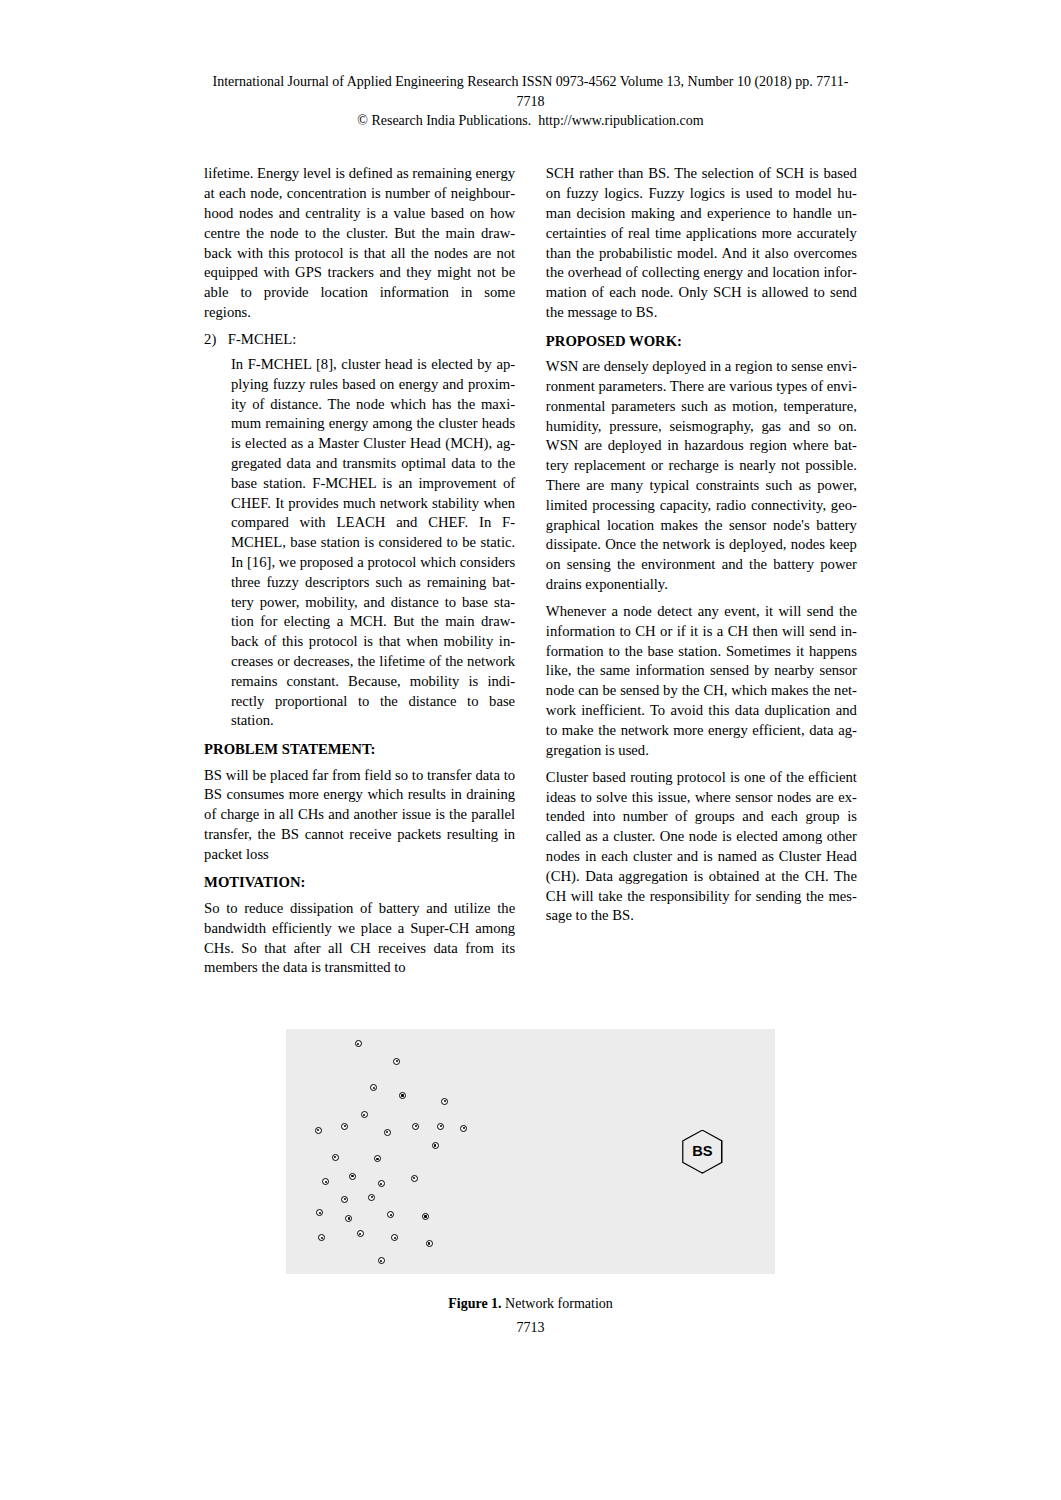International Journal of Applied Engineering Research ISSN 0973-4562 Volume 13, Number 10 (2018) pp. 7711-7718 © Research India Publications. http://www.ripublication.com
lifetime. Energy level is defined as remaining energy at each node, concentration is number of neighbourhood nodes and centrality is a value based on how centre the node to the cluster. But the main drawback with this protocol is that all the nodes are not equipped with GPS trackers and they might not be able to provide location information in some regions.
2)
F-MCHEL:
In F-MCHEL [8], cluster head is elected by applying fuzzy rules based on energy and proximity of distance. The node which has the maximum remaining energy among the cluster heads is elected as a Master Cluster Head (MCH), aggregated data and transmits optimal data to the base station. F-MCHEL is an improvement of CHEF. It provides much network stability when compared with LEACH and CHEF. In F-MCHEL, base station is considered to be static. In [16], we proposed a protocol which considers three fuzzy descriptors such as remaining battery power, mobility, and distance to base station for electing a MCH. But the main drawback of this protocol is that when mobility increases or decreases, the lifetime of the network remains constant. Because, mobility is indirectly proportional to the distance to base station.
PROBLEM STATEMENT:
BS will be placed far from field so to transfer data to BS consumes more energy which results in draining of charge in all CHs and another issue is the parallel transfer, the BS cannot receive packets resulting in packet loss
MOTIVATION:
So to reduce dissipation of battery and utilize the bandwidth efficiently we place a Super-CH among CHs. So that after all CH receives data from its members the data is transmitted to
SCH rather than BS. The selection of SCH is based on fuzzy logics. Fuzzy logics is used to model human decision making and experience to handle uncertainties of real time applications more accurately than the probabilistic model. And it also overcomes the overhead of collecting energy and location information of each node. Only SCH is allowed to send the message to BS.
PROPOSED WORK:
WSN are densely deployed in a region to sense environment parameters. There are various types of environmental parameters such as motion, temperature, humidity, pressure, seismography, gas and so on. WSN are deployed in hazardous region where battery replacement or recharge is nearly not possible. There are many typical constraints such as power, limited processing capacity, radio connectivity, geographical location makes the sensor node's battery dissipate. Once the network is deployed, nodes keep on sensing the environment and the battery power drains exponentially.
Whenever a node detect any event, it will send the information to CH or if it is a CH then will send information to the base station. Sometimes it happens like, the same information sensed by nearby sensor node can be sensed by the CH, which makes the network inefficient. To avoid this data duplication and to make the network more energy efficient, data aggregation is used.
Cluster based routing protocol is one of the efficient ideas to solve this issue, where sensor nodes are extended into number of groups and each group is called as a cluster. One node is elected among other nodes in each cluster and is named as Cluster Head (CH). Data aggregation is obtained at the CH. The CH will take the responsibility for sending the message to the BS.
BS
Figure 1. Network formation
7713